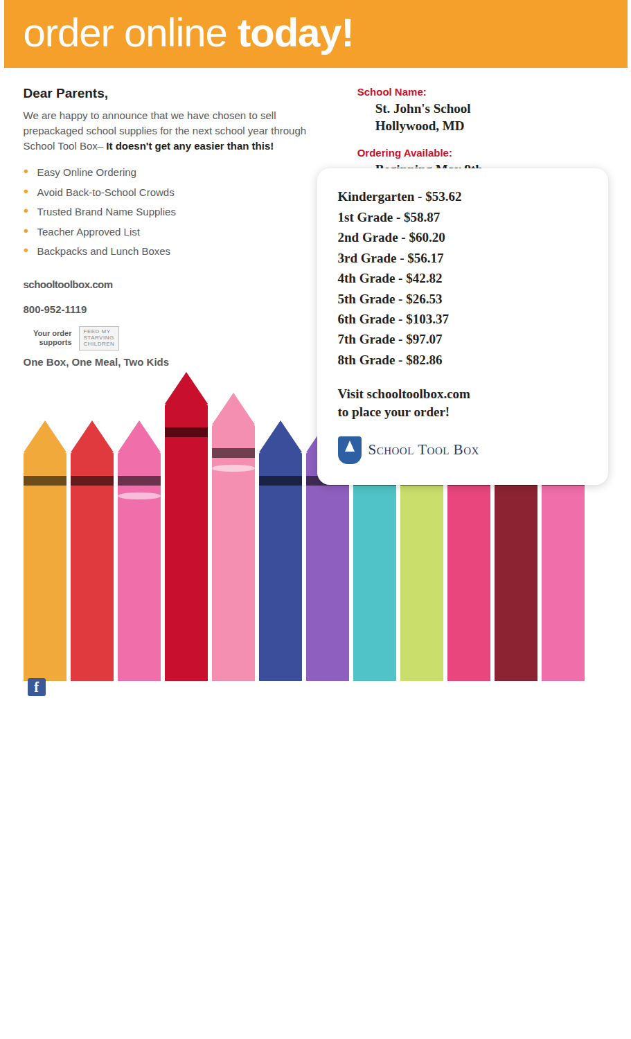order online today!
Dear Parents,
We are happy to announce that we have chosen to sell prepackaged school supplies for the next school year through School Tool Box– It doesn't get any easier than this!
Easy Online Ordering
Avoid Back-to-School Crowds
Trusted Brand Name Supplies
Teacher Approved List
Backpacks and Lunch Boxes
schooltoolbox.com
800-952-1119
Your order
supports
FEED MY
STARVING
CHILDREN
One Box, One Meal, Two Kids
School Name:
St. John's School
Hollywood, MD
Ordering Available:
Beginning May 9th
Ending June 26th
Pick-up Date at School:
August 22nd
Kindergarten - $53.62
1st Grade - $58.87
2nd Grade - $60.20
3rd Grade - $56.17
4th Grade - $42.82
5th Grade - $26.53
6th Grade - $103.37
7th Grade - $97.07
8th Grade - $82.86
Visit schooltoolbox.com
to place your order!
School Tool Box
f